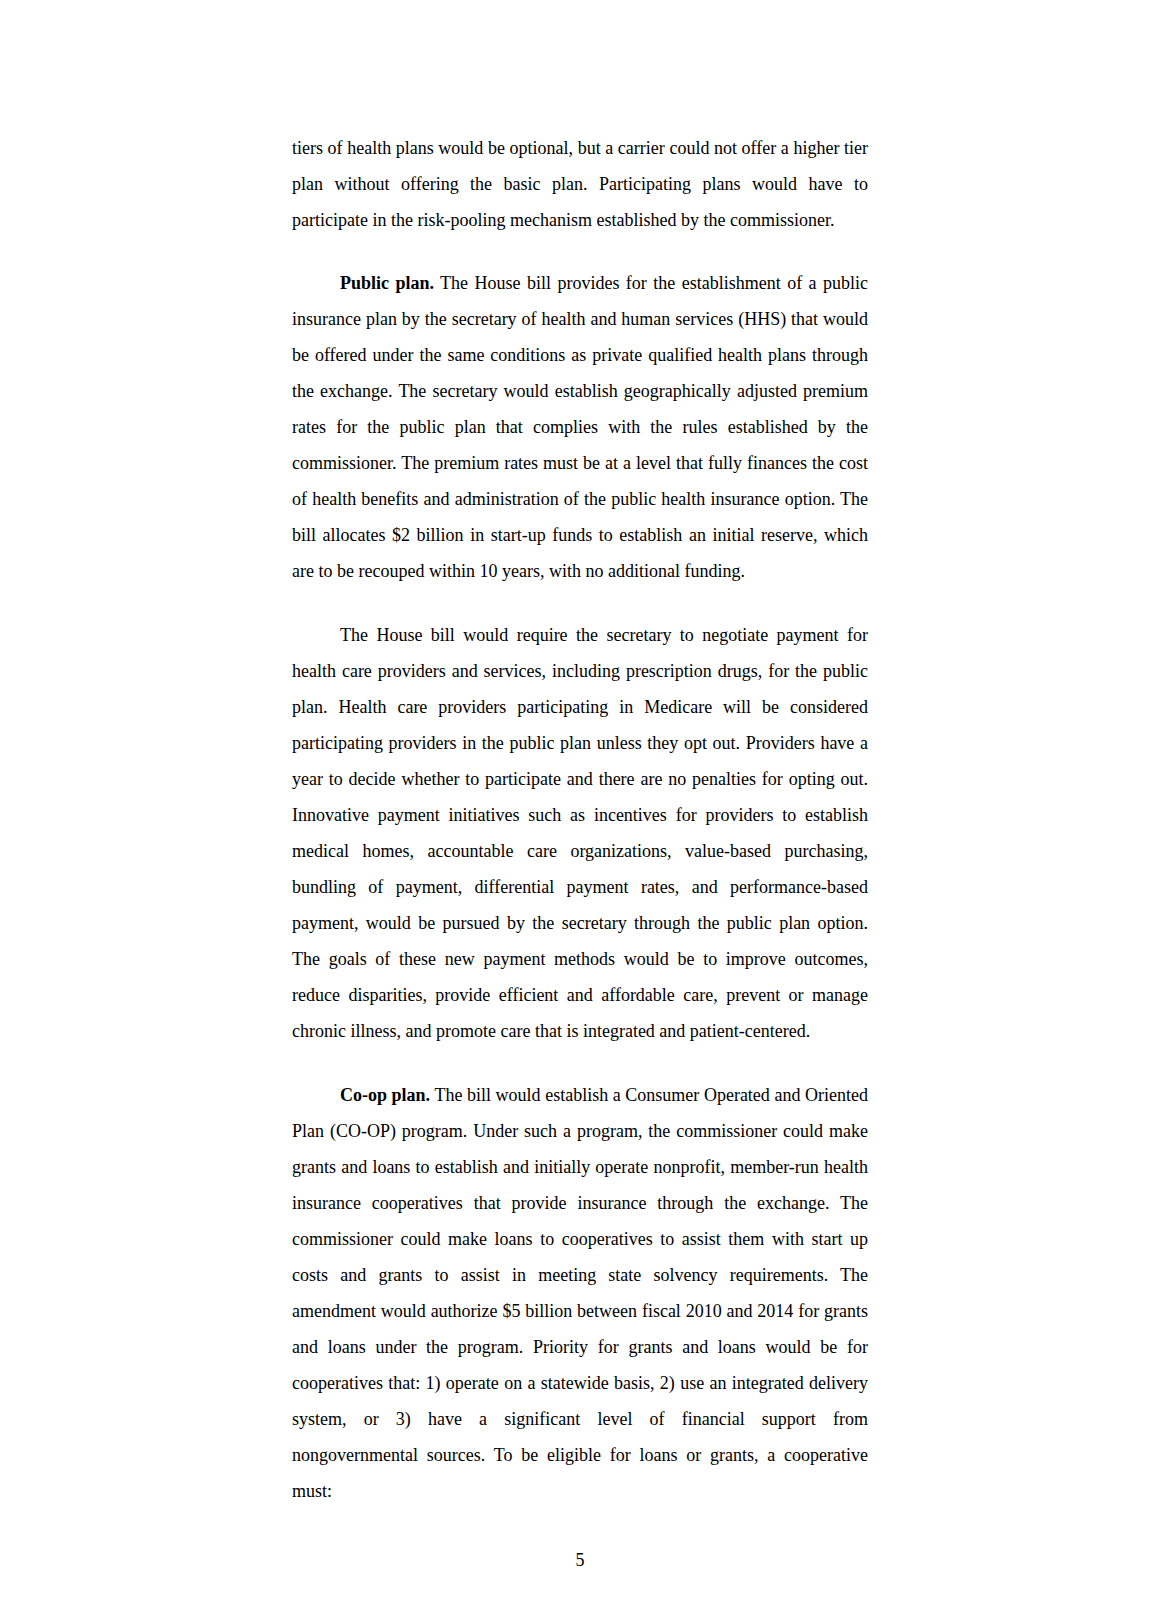tiers of health plans would be optional, but a carrier could not offer a higher tier plan without offering the basic plan. Participating plans would have to participate in the risk-pooling mechanism established by the commissioner.
Public plan. The House bill provides for the establishment of a public insurance plan by the secretary of health and human services (HHS) that would be offered under the same conditions as private qualified health plans through the exchange. The secretary would establish geographically adjusted premium rates for the public plan that complies with the rules established by the commissioner. The premium rates must be at a level that fully finances the cost of health benefits and administration of the public health insurance option. The bill allocates $2 billion in start-up funds to establish an initial reserve, which are to be recouped within 10 years, with no additional funding.
The House bill would require the secretary to negotiate payment for health care providers and services, including prescription drugs, for the public plan. Health care providers participating in Medicare will be considered participating providers in the public plan unless they opt out. Providers have a year to decide whether to participate and there are no penalties for opting out. Innovative payment initiatives such as incentives for providers to establish medical homes, accountable care organizations, value-based purchasing, bundling of payment, differential payment rates, and performance-based payment, would be pursued by the secretary through the public plan option. The goals of these new payment methods would be to improve outcomes, reduce disparities, provide efficient and affordable care, prevent or manage chronic illness, and promote care that is integrated and patient-centered.
Co-op plan. The bill would establish a Consumer Operated and Oriented Plan (CO-OP) program. Under such a program, the commissioner could make grants and loans to establish and initially operate nonprofit, member-run health insurance cooperatives that provide insurance through the exchange. The commissioner could make loans to cooperatives to assist them with start up costs and grants to assist in meeting state solvency requirements. The amendment would authorize $5 billion between fiscal 2010 and 2014 for grants and loans under the program. Priority for grants and loans would be for cooperatives that: 1) operate on a statewide basis, 2) use an integrated delivery system, or 3) have a significant level of financial support from nongovernmental sources. To be eligible for loans or grants, a cooperative must:
5